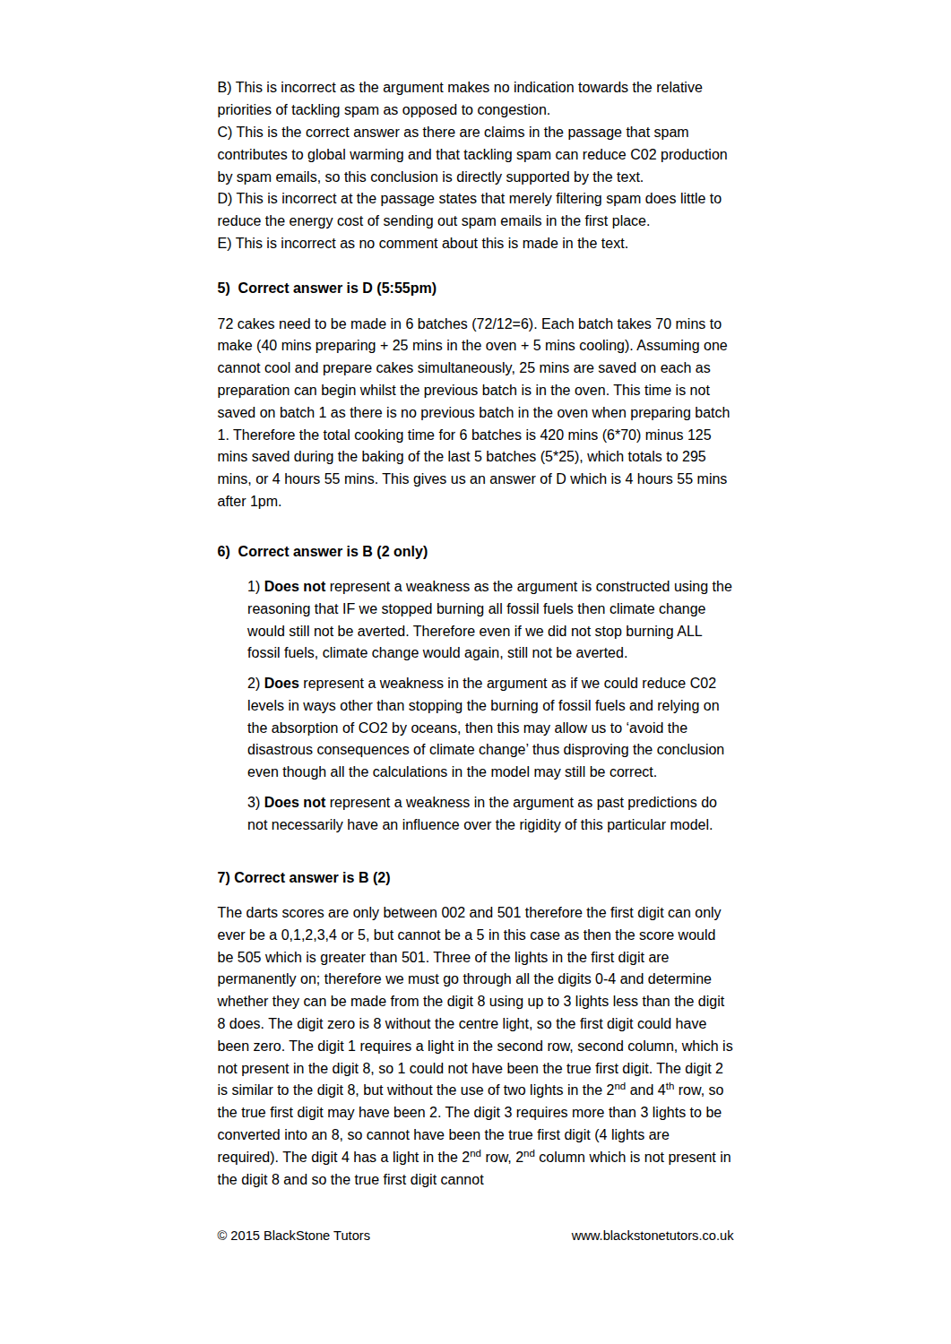B) This is incorrect as the argument makes no indication towards the relative priorities of tackling spam as opposed to congestion.
C) This is the correct answer as there are claims in the passage that spam contributes to global warming and that tackling spam can reduce C02 production by spam emails, so this conclusion is directly supported by the text.
D) This is incorrect at the passage states that merely filtering spam does little to reduce the energy cost of sending out spam emails in the first place.
E) This is incorrect as no comment about this is made in the text.
5) Correct answer is D (5:55pm)
72 cakes need to be made in 6 batches (72/12=6). Each batch takes 70 mins to make (40 mins preparing + 25 mins in the oven + 5 mins cooling). Assuming one cannot cool and prepare cakes simultaneously, 25 mins are saved on each as preparation can begin whilst the previous batch is in the oven. This time is not saved on batch 1 as there is no previous batch in the oven when preparing batch 1. Therefore the total cooking time for 6 batches is 420 mins (6*70) minus 125 mins saved during the baking of the last 5 batches (5*25), which totals to 295 mins, or 4 hours 55 mins. This gives us an answer of D which is 4 hours 55 mins after 1pm.
6) Correct answer is B (2 only)
Does not represent a weakness as the argument is constructed using the reasoning that IF we stopped burning all fossil fuels then climate change would still not be averted. Therefore even if we did not stop burning ALL fossil fuels, climate change would again, still not be averted.
Does represent a weakness in the argument as if we could reduce C02 levels in ways other than stopping the burning of fossil fuels and relying on the absorption of CO2 by oceans, then this may allow us to ‘avoid the disastrous consequences of climate change’ thus disproving the conclusion even though all the calculations in the model may still be correct.
Does not represent a weakness in the argument as past predictions do not necessarily have an influence over the rigidity of this particular model.
7) Correct answer is B (2)
The darts scores are only between 002 and 501 therefore the first digit can only ever be a 0,1,2,3,4 or 5, but cannot be a 5 in this case as then the score would be 505 which is greater than 501. Three of the lights in the first digit are permanently on; therefore we must go through all the digits 0-4 and determine whether they can be made from the digit 8 using up to 3 lights less than the digit 8 does. The digit zero is 8 without the centre light, so the first digit could have been zero. The digit 1 requires a light in the second row, second column, which is not present in the digit 8, so 1 could not have been the true first digit. The digit 2 is similar to the digit 8, but without the use of two lights in the 2nd and 4th row, so the true first digit may have been 2. The digit 3 requires more than 3 lights to be converted into an 8, so cannot have been the true first digit (4 lights are required). The digit 4 has a light in the 2nd row, 2nd column which is not present in the digit 8 and so the true first digit cannot
© 2015 BlackStone Tutors www.blackstonetutors.co.uk